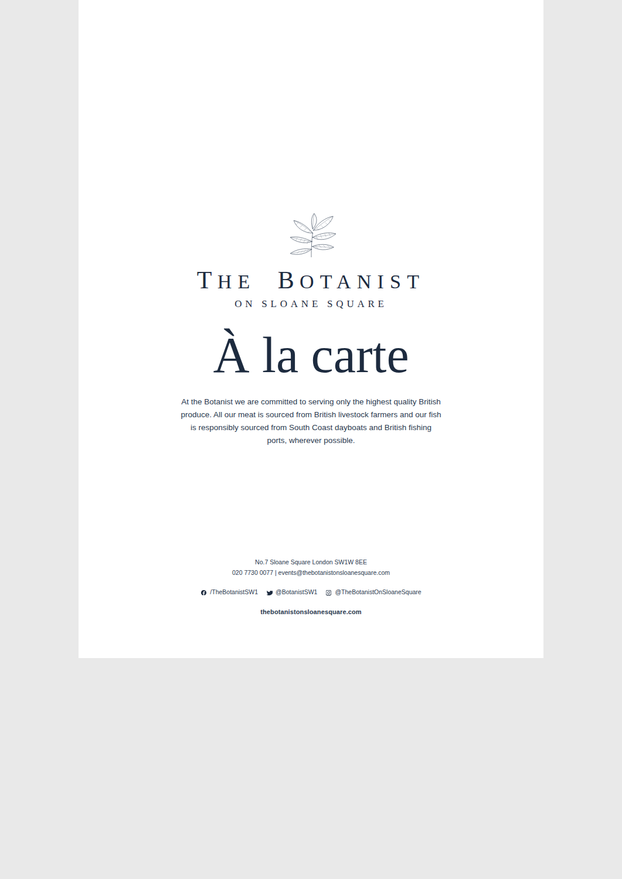The Botanist
On Sloane Square
À la carte
At the Botanist we are committed to serving only the highest quality British produce. All our meat is sourced from British livestock farmers and our fish is responsibly sourced from South Coast dayboats and British fishing ports, wherever possible.
No.7 Sloane Square London SW1W 8EE
020 7730 0077 | events@thebotanistonsloanesquare.com
/TheBotanistSW1 @BotanistSW1 @TheBotanistOnSloaneSquare
thebotanistonsloanesquare.com